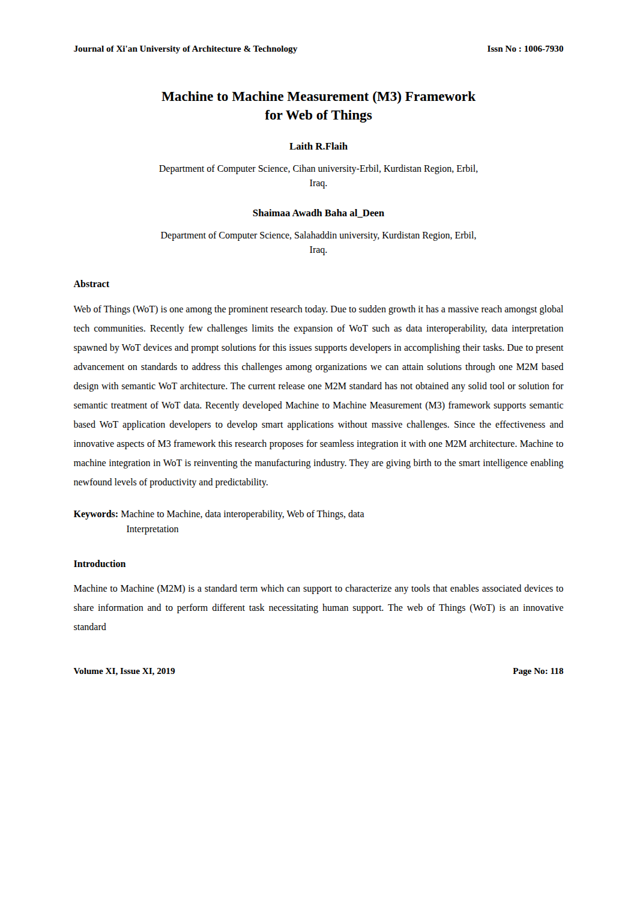Journal of Xi'an University of Architecture & Technology Issn No : 1006-7930
Machine to Machine Measurement (M3) Framework
for Web of Things
Laith R.Flaih
Department of Computer Science, Cihan university-Erbil, Kurdistan Region, Erbil,
Iraq.
Shaimaa Awadh Baha al_Deen
Department of Computer Science, Salahaddin university, Kurdistan Region, Erbil,
Iraq.
Abstract
Web of Things (WoT) is one among the prominent research today. Due to sudden growth it has a massive reach amongst global tech communities. Recently few challenges limits the expansion of WoT such as data interoperability, data interpretation spawned by WoT devices and prompt solutions for this issues supports developers in accomplishing their tasks. Due to present advancement on standards to address this challenges among organizations we can attain solutions through one M2M based design with semantic WoT architecture. The current release one M2M standard has not obtained any solid tool or solution for semantic treatment of WoT data. Recently developed Machine to Machine Measurement (M3) framework supports semantic based WoT application developers to develop smart applications without massive challenges. Since the effectiveness and innovative aspects of M3 framework this research proposes for seamless integration it with one M2M architecture. Machine to machine integration in WoT is reinventing the manufacturing industry. They are giving birth to the smart intelligence enabling newfound levels of productivity and predictability.
Keywords: Machine to Machine, data interoperability, Web of Things, data Interpretation
Introduction
Machine to Machine (M2M) is a standard term which can support to characterize any tools that enables associated devices to share information and to perform different task necessitating human support. The web of Things (WoT) is an innovative standard
Volume XI, Issue XI, 2019 Page No: 118